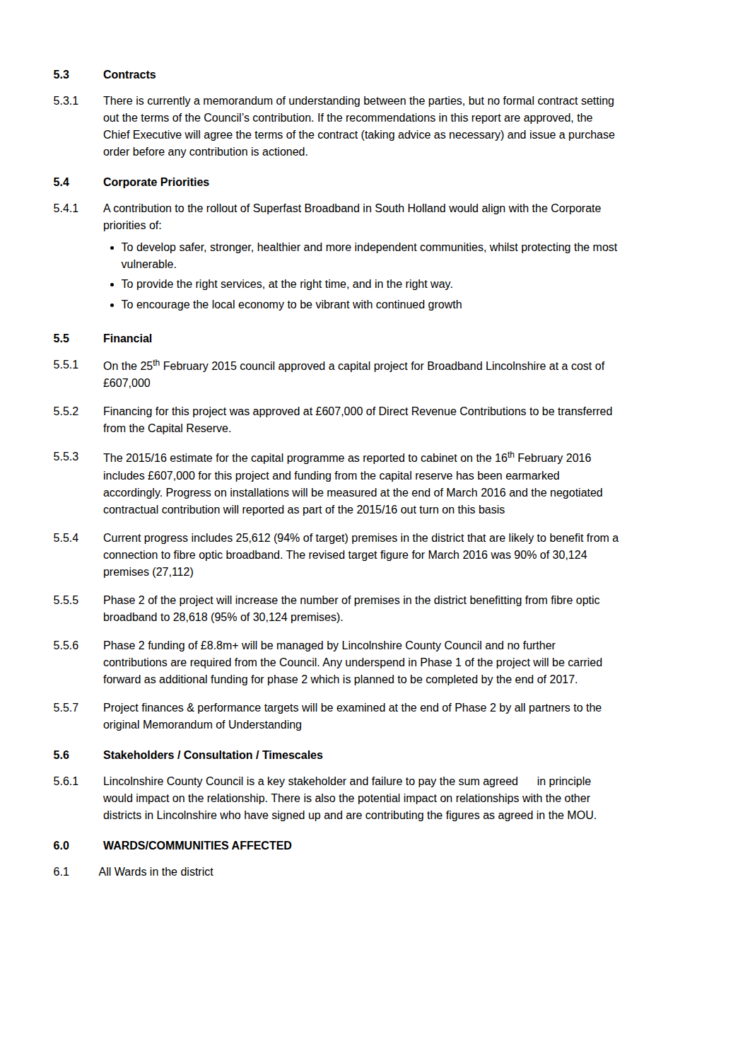5.3 Contracts
5.3.1 There is currently a memorandum of understanding between the parties, but no formal contract setting out the terms of the Council’s contribution. If the recommendations in this report are approved, the Chief Executive will agree the terms of the contract (taking advice as necessary) and issue a purchase order before any contribution is actioned.
5.4 Corporate Priorities
5.4.1 A contribution to the rollout of Superfast Broadband in South Holland would align with the Corporate priorities of:
To develop safer, stronger, healthier and more independent communities, whilst protecting the most vulnerable.
To provide the right services, at the right time, and in the right way.
To encourage the local economy to be vibrant with continued growth
5.5 Financial
5.5.1 On the 25th February 2015 council approved a capital project for Broadband Lincolnshire at a cost of £607,000
5.5.2 Financing for this project was approved at £607,000 of Direct Revenue Contributions to be transferred from the Capital Reserve.
5.5.3 The 2015/16 estimate for the capital programme as reported to cabinet on the 16th February 2016 includes £607,000 for this project and funding from the capital reserve has been earmarked accordingly. Progress on installations will be measured at the end of March 2016 and the negotiated contractual contribution will reported as part of the 2015/16 out turn on this basis
5.5.4 Current progress includes 25,612 (94% of target) premises in the district that are likely to benefit from a connection to fibre optic broadband. The revised target figure for March 2016 was 90% of 30,124 premises (27,112)
5.5.5 Phase 2 of the project will increase the number of premises in the district benefitting from fibre optic broadband to 28,618 (95% of 30,124 premises).
5.5.6 Phase 2 funding of £8.8m+ will be managed by Lincolnshire County Council and no further contributions are required from the Council. Any underspend in Phase 1 of the project will be carried forward as additional funding for phase 2 which is planned to be completed by the end of 2017.
5.5.7 Project finances & performance targets will be examined at the end of Phase 2 by all partners to the original Memorandum of Understanding
5.6 Stakeholders / Consultation / Timescales
5.6.1 Lincolnshire County Council is a key stakeholder and failure to pay the sum agreed in principle would impact on the relationship. There is also the potential impact on relationships with the other districts in Lincolnshire who have signed up and are contributing the figures as agreed in the MOU.
6.0 WARDS/COMMUNITIES AFFECTED
6.1 All Wards in the district